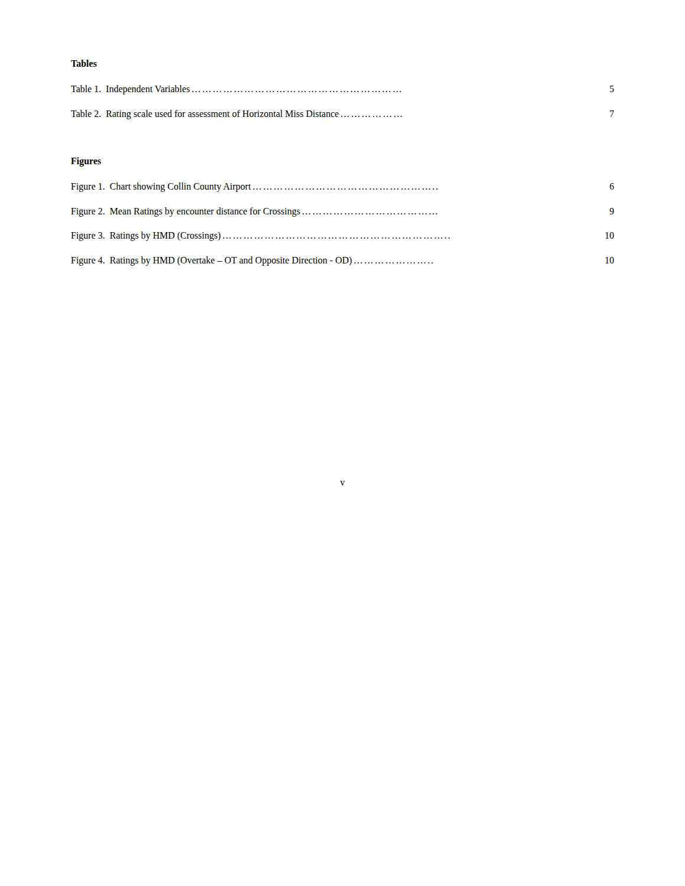Tables
Table 1. Independent Variables …………………………………………………… 5
Table 2. Rating scale used for assessment of Horizontal Miss Distance ……………… 7
Figures
Figure 1. Chart showing Collin County Airport …………………………………………….. 6
Figure 2. Mean Ratings by encounter distance for Crossings ………………………………… 9
Figure 3. Ratings by HMD (Crossings) ……………………………………………………….. 10
Figure 4. Ratings by HMD (Overtake – OT and Opposite Direction - OD) ………………….. 10
v